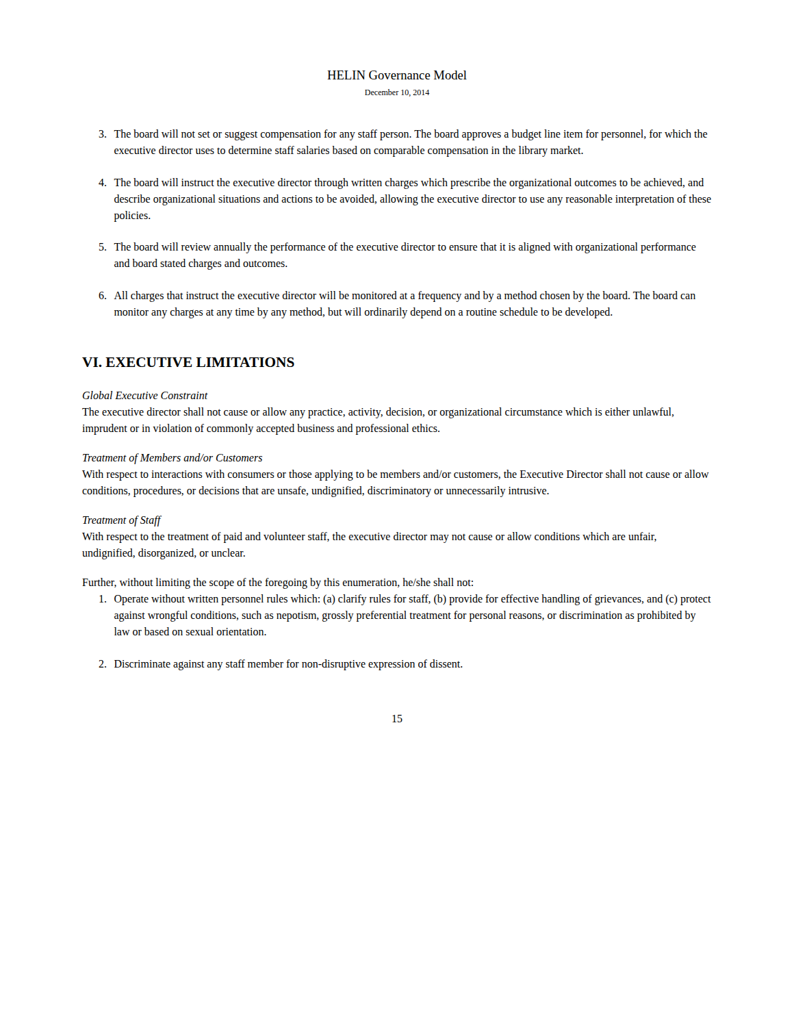HELIN Governance Model
December 10, 2014
The board will not set or suggest compensation for any staff person. The board approves a budget line item for personnel, for which the executive director uses to determine staff salaries based on comparable compensation in the library market.
The board will instruct the executive director through written charges which prescribe the organizational outcomes to be achieved, and describe organizational situations and actions to be avoided, allowing the executive director to use any reasonable interpretation of these policies.
The board will review annually the performance of the executive director to ensure that it is aligned with organizational performance and board stated charges and outcomes.
All charges that instruct the executive director will be monitored at a frequency and by a method chosen by the board. The board can monitor any charges at any time by any method, but will ordinarily depend on a routine schedule to be developed.
VI. EXECUTIVE LIMITATIONS
Global Executive Constraint
The executive director shall not cause or allow any practice, activity, decision, or organizational circumstance which is either unlawful, imprudent or in violation of commonly accepted business and professional ethics.
Treatment of Members and/or Customers
With respect to interactions with consumers or those applying to be members and/or customers, the Executive Director shall not cause or allow conditions, procedures, or decisions that are unsafe, undignified, discriminatory or unnecessarily intrusive.
Treatment of Staff
With respect to the treatment of paid and volunteer staff, the executive director may not cause or allow conditions which are unfair, undignified, disorganized, or unclear.
Further, without limiting the scope of the foregoing by this enumeration, he/she shall not:
Operate without written personnel rules which: (a) clarify rules for staff, (b) provide for effective handling of grievances, and (c) protect against wrongful conditions, such as nepotism, grossly preferential treatment for personal reasons, or discrimination as prohibited by law or based on sexual orientation.
Discriminate against any staff member for non-disruptive expression of dissent.
15